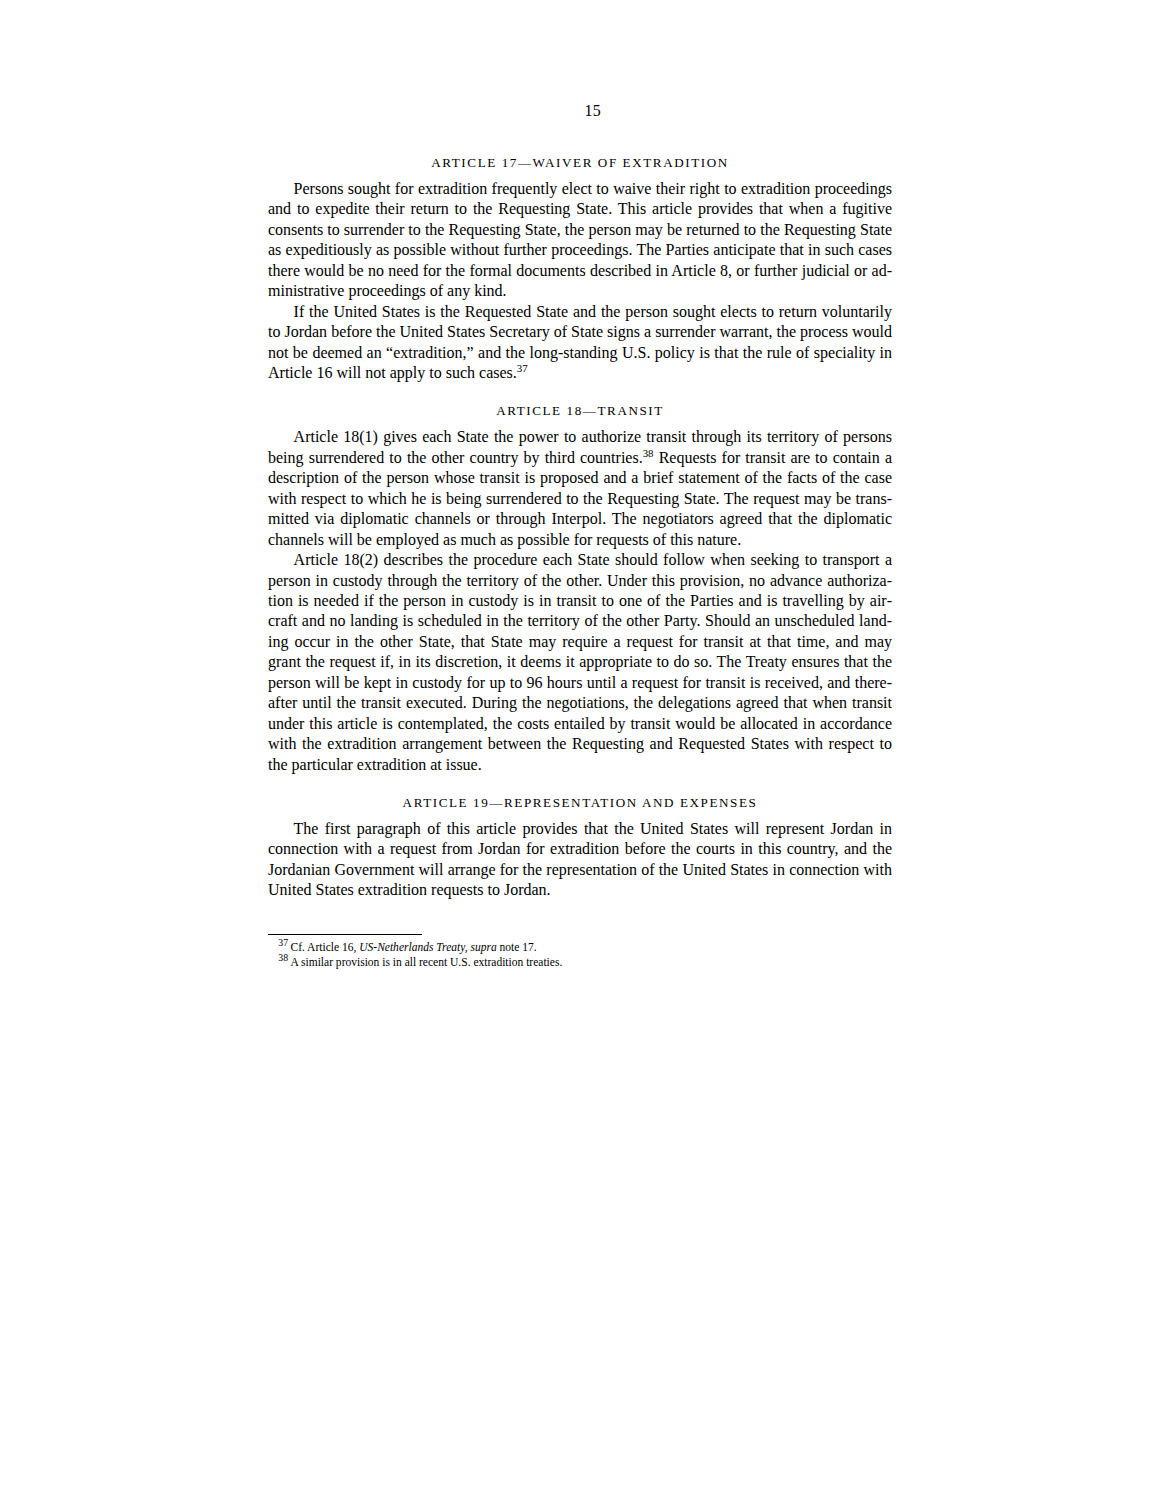15
Article 17—Waiver of Extradition
Persons sought for extradition frequently elect to waive their right to extradition proceedings and to expedite their return to the Requesting State. This article provides that when a fugitive consents to surrender to the Requesting State, the person may be returned to the Requesting State as expeditiously as possible without further proceedings. The Parties anticipate that in such cases there would be no need for the formal documents described in Article 8, or further judicial or administrative proceedings of any kind.
If the United States is the Requested State and the person sought elects to return voluntarily to Jordan before the United States Secretary of State signs a surrender warrant, the process would not be deemed an “extradition,” and the long-standing U.S. policy is that the rule of speciality in Article 16 will not apply to such cases.37
Article 18—Transit
Article 18(1) gives each State the power to authorize transit through its territory of persons being surrendered to the other country by third countries.38 Requests for transit are to contain a description of the person whose transit is proposed and a brief statement of the facts of the case with respect to which he is being surrendered to the Requesting State. The request may be transmitted via diplomatic channels or through Interpol. The negotiators agreed that the diplomatic channels will be employed as much as possible for requests of this nature.
Article 18(2) describes the procedure each State should follow when seeking to transport a person in custody through the territory of the other. Under this provision, no advance authorization is needed if the person in custody is in transit to one of the Parties and is travelling by aircraft and no landing is scheduled in the territory of the other Party. Should an unscheduled landing occur in the other State, that State may require a request for transit at that time, and may grant the request if, in its discretion, it deems it appropriate to do so. The Treaty ensures that the person will be kept in custody for up to 96 hours until a request for transit is received, and thereafter until the transit executed. During the negotiations, the delegations agreed that when transit under this article is contemplated, the costs entailed by transit would be allocated in accordance with the extradition arrangement between the Requesting and Requested States with respect to the particular extradition at issue.
Article 19—Representation and Expenses
The first paragraph of this article provides that the United States will represent Jordan in connection with a request from Jordan for extradition before the courts in this country, and the Jordanian Government will arrange for the representation of the United States in connection with United States extradition requests to Jordan.
37 Cf. Article 16, US-Netherlands Treaty, supra note 17.
38 A similar provision is in all recent U.S. extradition treaties.